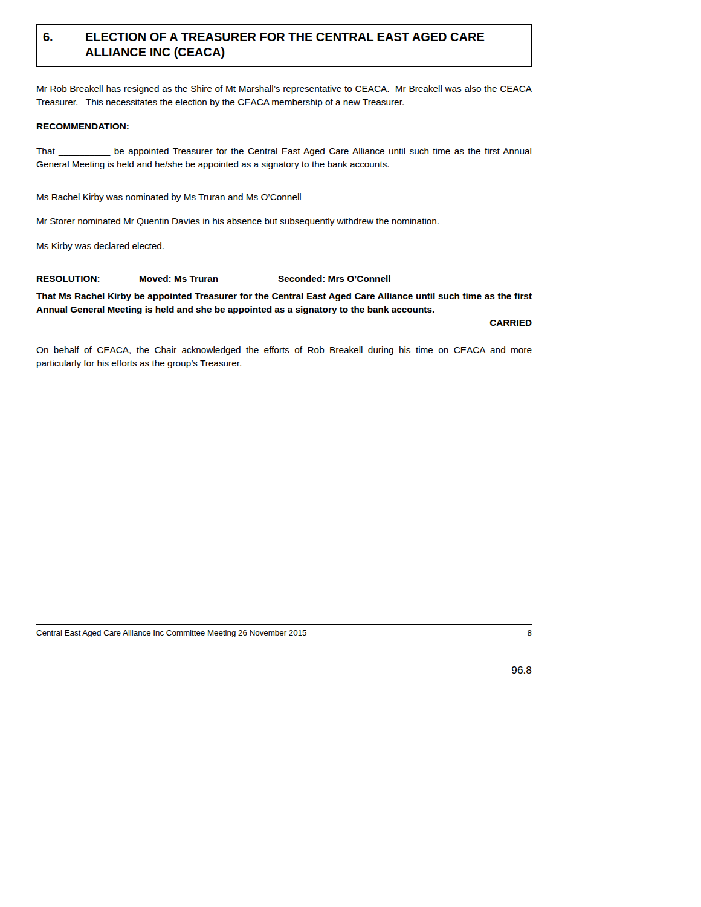6. ELECTION OF A TREASURER FOR THE CENTRAL EAST AGED CARE ALLIANCE INC (CEACA)
Mr Rob Breakell has resigned as the Shire of Mt Marshall’s representative to CEACA. Mr Breakell was also the CEACA Treasurer. This necessitates the election by the CEACA membership of a new Treasurer.
RECOMMENDATION:
That __________ be appointed Treasurer for the Central East Aged Care Alliance until such time as the first Annual General Meeting is held and he/she be appointed as a signatory to the bank accounts.
Ms Rachel Kirby was nominated by Ms Truran and Ms O’Connell
Mr Storer nominated Mr Quentin Davies in his absence but subsequently withdrew the nomination.
Ms Kirby was declared elected.
RESOLUTION: Moved: Ms Truran Seconded: Mrs O’Connell
That Ms Rachel Kirby be appointed Treasurer for the Central East Aged Care Alliance until such time as the first Annual General Meeting is held and she be appointed as a signatory to the bank accounts.
CARRIED
On behalf of CEACA, the Chair acknowledged the efforts of Rob Breakell during his time on CEACA and more particularly for his efforts as the group’s Treasurer.
Central East Aged Care Alliance Inc Committee Meeting 26 November 2015 8
96.8